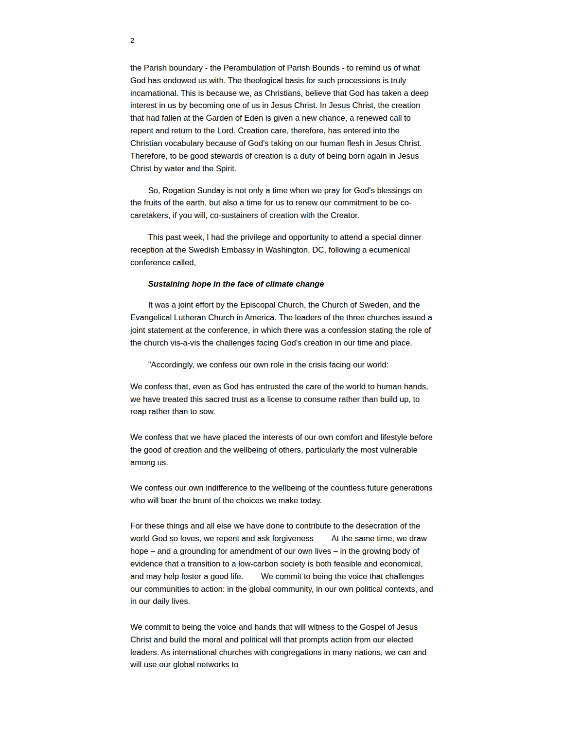2
the Parish boundary - the Perambulation of Parish Bounds - to remind us of what God has endowed us with. The theological basis for such processions is truly incarnational. This is because we, as Christians, believe that God has taken a deep interest in us by becoming one of us in Jesus Christ. In Jesus Christ, the creation that had fallen at the Garden of Eden is given a new chance, a renewed call to repent and return to the Lord. Creation care, therefore, has entered into the Christian vocabulary because of God's taking on our human flesh in Jesus Christ. Therefore, to be good stewards of creation is a duty of being born again in Jesus Christ by water and the Spirit.
So, Rogation Sunday is not only a time when we pray for God's blessings on the fruits of the earth, but also a time for us to renew our commitment to be co-caretakers, if you will, co-sustainers of creation with the Creator.
This past week, I had the privilege and opportunity to attend a special dinner reception at the Swedish Embassy in Washington, DC, following a ecumenical conference called,
Sustaining hope in the face of climate change
It was a joint effort by the Episcopal Church, the Church of Sweden, and the Evangelical Lutheran Church in America. The leaders of the three churches issued a joint statement at the conference, in which there was a confession stating the role of the church vis-a-vis the challenges facing God's creation in our time and place.
"Accordingly, we confess our own role in the crisis facing our world:
We confess that, even as God has entrusted the care of the world to human hands, we have treated this sacred trust as a license to consume rather than build up, to reap rather than to sow.
We confess that we have placed the interests of our own comfort and lifestyle before the good of creation and the wellbeing of others, particularly the most vulnerable among us.
We confess our own indifference to the wellbeing of the countless future generations who will bear the brunt of the choices we make today.
For these things and all else we have done to contribute to the desecration of the world God so loves, we repent and ask forgiveness At the same time, we draw hope – and a grounding for amendment of our own lives – in the growing body of evidence that a transition to a low-carbon society is both feasible and economical, and may help foster a good life. We commit to being the voice that challenges our communities to action: in the global community, in our own political contexts, and in our daily lives.
We commit to being the voice and hands that will witness to the Gospel of Jesus Christ and build the moral and political will that prompts action from our elected leaders. As international churches with congregations in many nations, we can and will use our global networks to